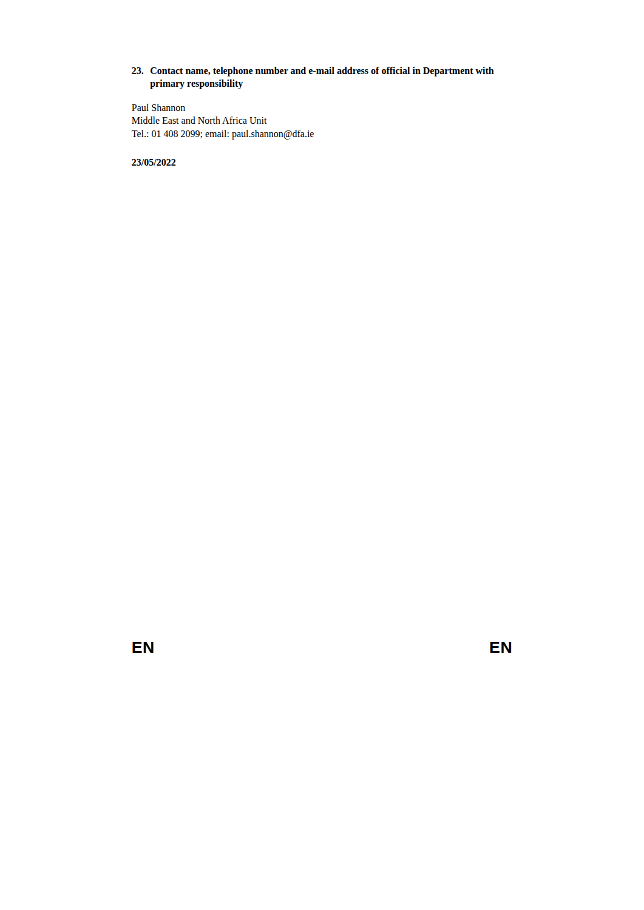23. Contact name, telephone number and e-mail address of official in Department with primary responsibility
Paul Shannon
Middle East and North Africa Unit
Tel.: 01 408 2099; email: paul.shannon@dfa.ie
23/05/2022
EN EN